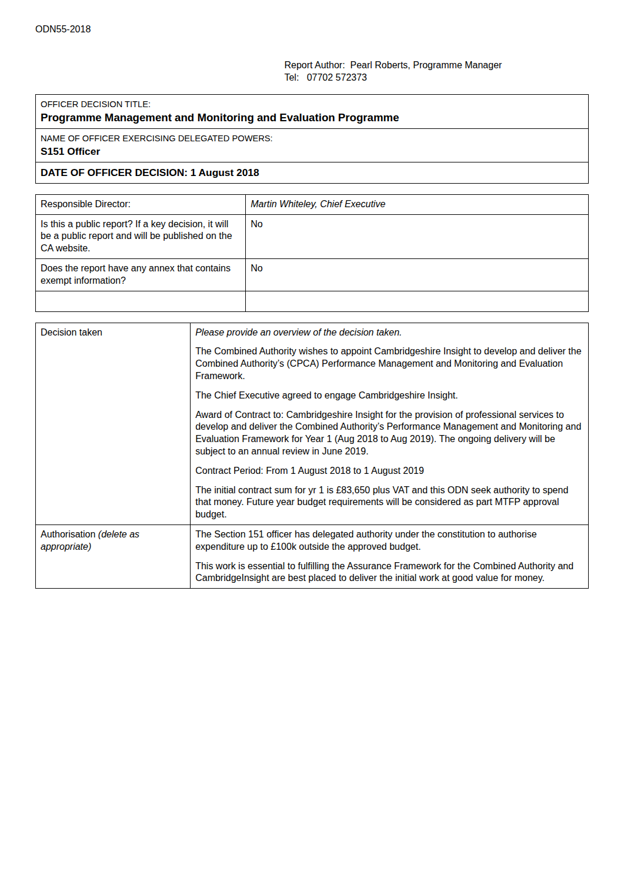ODN55-2018
Report Author: Pearl Roberts, Programme Manager
Tel: 07702 572373
| OFFICER DECISION TITLE: Programme Management and Monitoring and Evaluation Programme |
| NAME OF OFFICER EXERCISING DELEGATED POWERS: S151 Officer |
| DATE OF OFFICER DECISION: 1 August 2018 |
| Responsible Director: | Martin Whiteley, Chief Executive |
| Is this a public report? If a key decision, it will be a public report and will be published on the CA website. | No |
| Does the report have any annex that contains exempt information? | No |
| Decision taken | Please provide an overview of the decision taken. The Combined Authority wishes to appoint Cambridgeshire Insight to develop and deliver the Combined Authority’s (CPCA) Performance Management and Monitoring and Evaluation Framework. The Chief Executive agreed to engage Cambridgeshire Insight. Award of Contract to: Cambridgeshire Insight for the provision of professional services to develop and deliver the Combined Authority’s Performance Management and Monitoring and Evaluation Framework for Year 1 (Aug 2018 to Aug 2019). The ongoing delivery will be subject to an annual review in June 2019. Contract Period: From 1 August 2018 to 1 August 2019 The initial contract sum for yr 1 is £83,650 plus VAT and this ODN seek authority to spend that money. Future year budget requirements will be considered as part MTFP approval budget. |
| Authorisation (delete as appropriate) | The Section 151 officer has delegated authority under the constitution to authorise expenditure up to £100k outside the approved budget. This work is essential to fulfilling the Assurance Framework for the Combined Authority and CambridgeInsight are best placed to deliver the initial work at good value for money. |